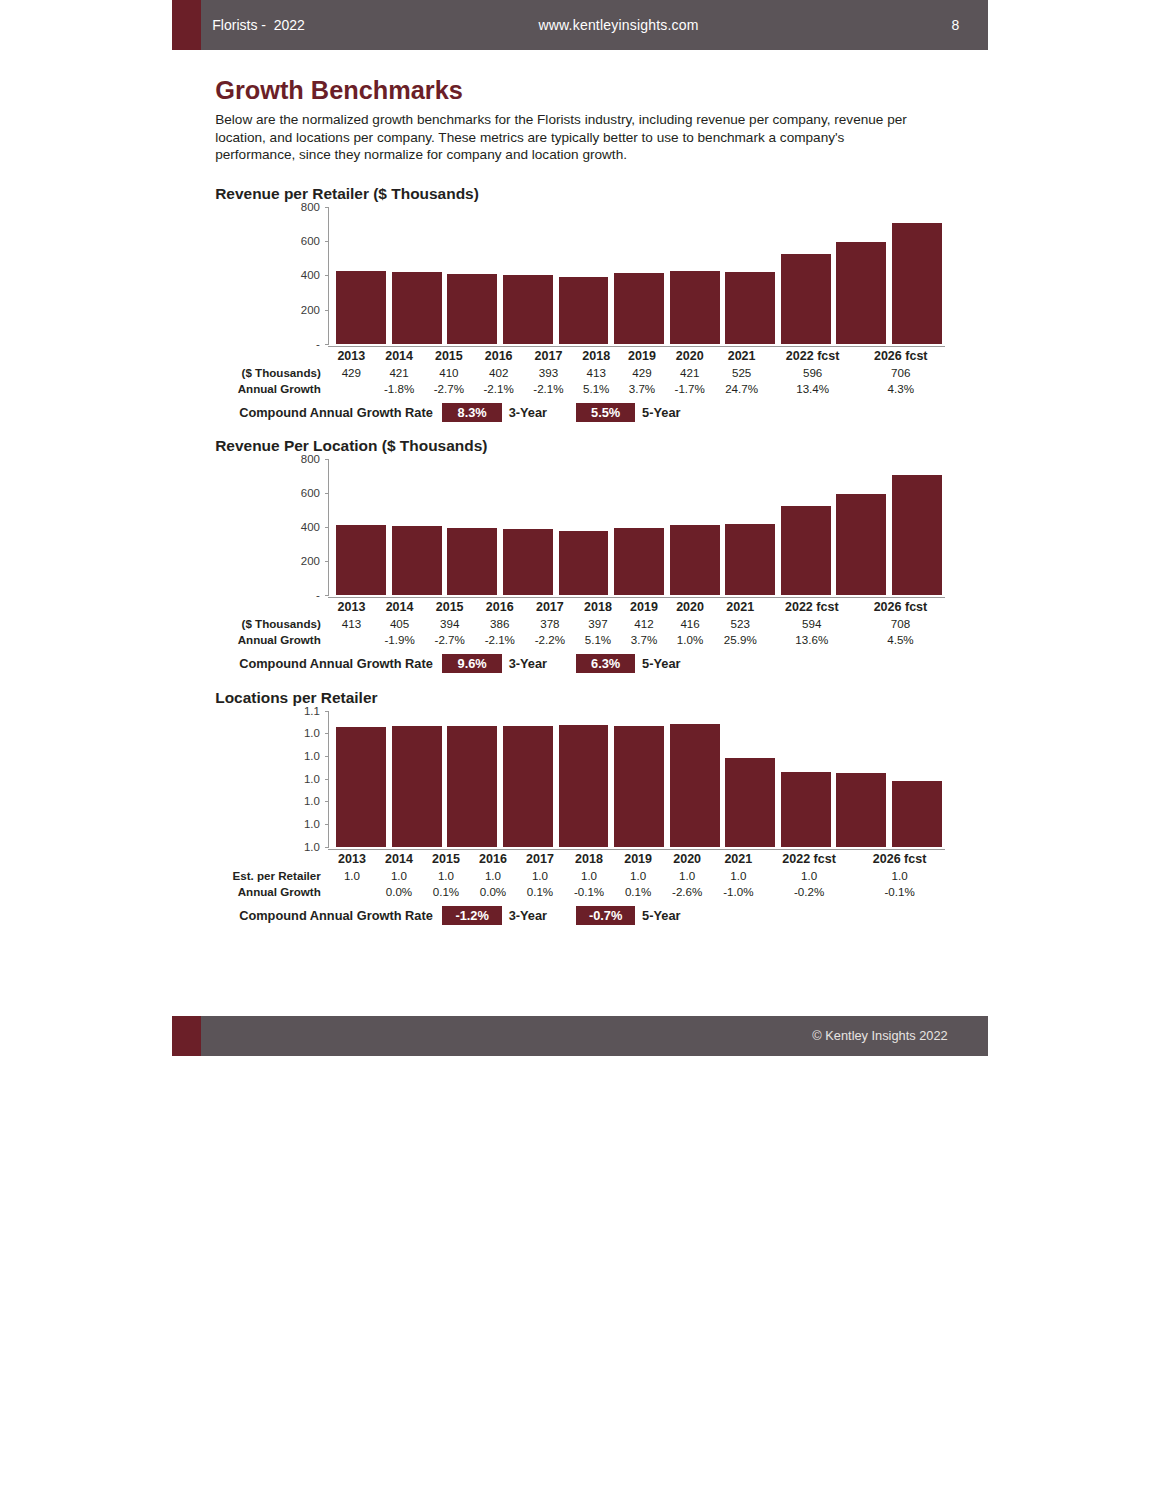Florists - 2022
www.kentleyinsights.com
8
Growth Benchmarks
Below are the normalized growth benchmarks for the Florists industry, including revenue per company, revenue per location, and locations per company. These metrics are typically better to use to benchmark a company's performance, since they normalize for company and location growth.
Revenue per Retailer ($ Thousands)
800 600 400 200 -
| | 2013 | 2014 | 2015 | 2016 | 2017 | 2018 | 2019 | 2020 | 2021 | 2022 fcst | 2026 fcst |
| ($ Thousands) | 429 | 421 | 410 | 402 | 393 | 413 | 429 | 421 | 525 | 596 | 706 |
| Annual Growth | | -1.8% | -2.7% | -2.1% | -2.1% | 5.1% | 3.7% | -1.7% | 24.7% | 13.4% | 4.3% |
Compound Annual Growth Rate 8.3% 3-Year 5.5% 5-Year
Revenue Per Location ($ Thousands)
800 600 400 200 -
| | 2013 | 2014 | 2015 | 2016 | 2017 | 2018 | 2019 | 2020 | 2021 | 2022 fcst | 2026 fcst |
| ($ Thousands) | 413 | 405 | 394 | 386 | 378 | 397 | 412 | 416 | 523 | 594 | 708 |
| Annual Growth | | -1.9% | -2.7% | -2.1% | -2.2% | 5.1% | 3.7% | 1.0% | 25.9% | 13.6% | 4.5% |
Compound Annual Growth Rate 9.6% 3-Year 6.3% 5-Year
Locations per Retailer
1.1 1.0 1.0 1.0 1.0 1.0 1.0
| | 2013 | 2014 | 2015 | 2016 | 2017 | 2018 | 2019 | 2020 | 2021 | 2022 fcst | 2026 fcst |
| Est. per Retailer | 1.0 | 1.0 | 1.0 | 1.0 | 1.0 | 1.0 | 1.0 | 1.0 | 1.0 | 1.0 | 1.0 |
| Annual Growth | | 0.0% | 0.1% | 0.0% | 0.1% | -0.1% | 0.1% | -2.6% | -1.0% | -0.2% | -0.1% |
Compound Annual Growth Rate -1.2% 3-Year -0.7% 5-Year
© Kentley Insights 2022